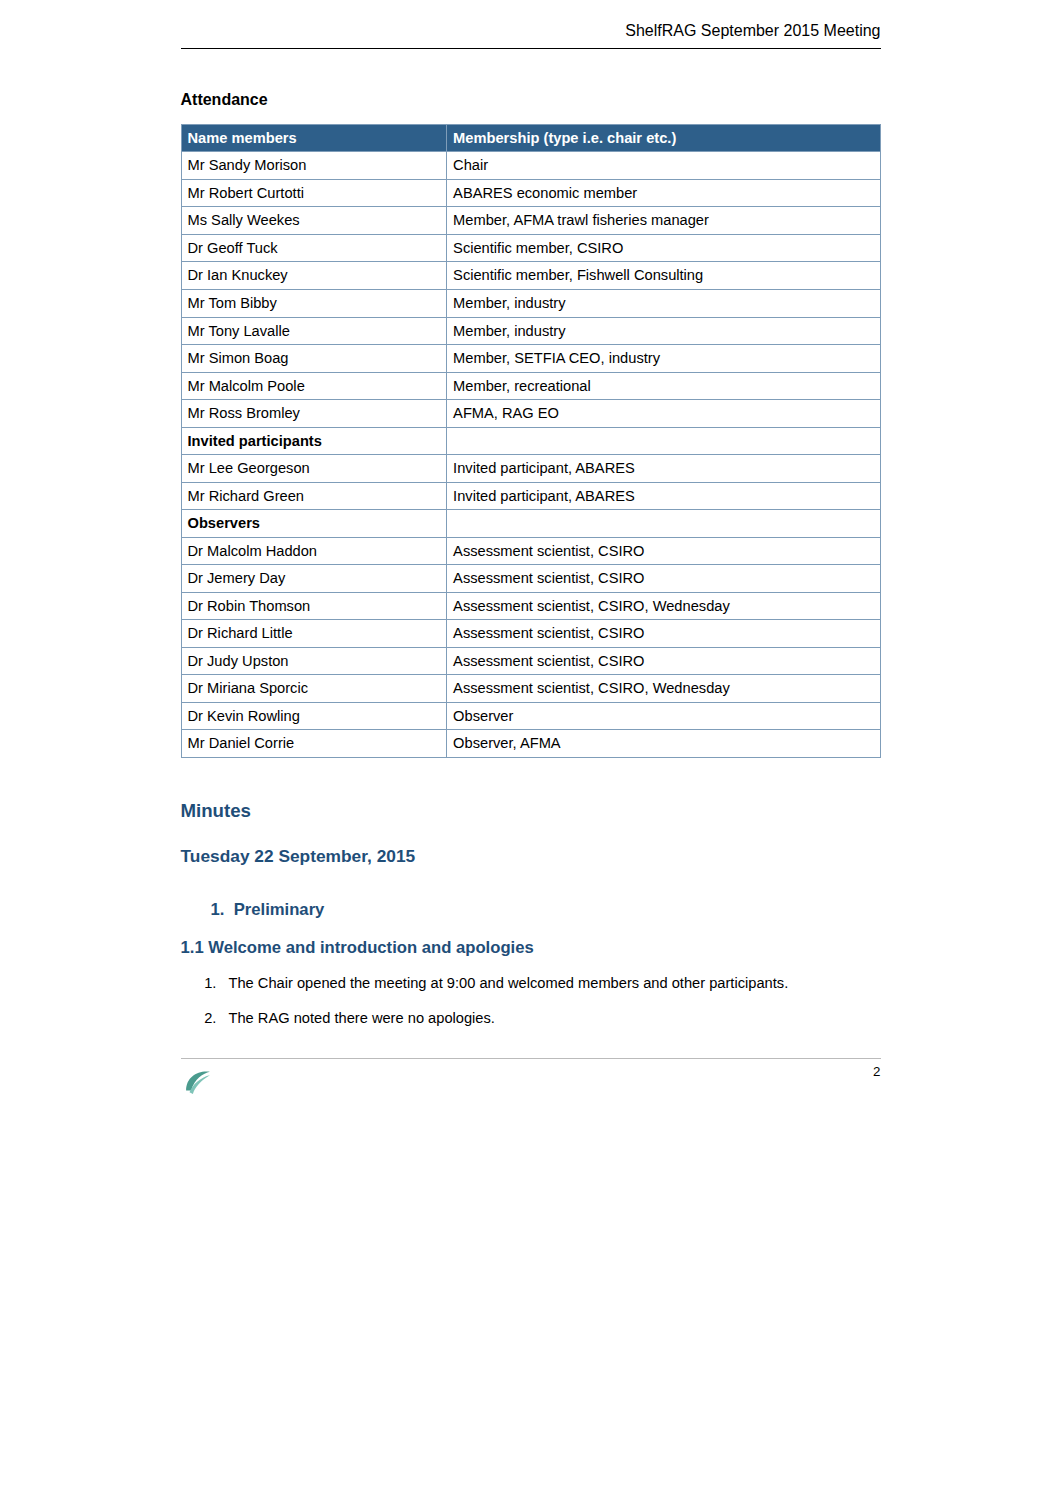ShelfRAG September 2015 Meeting
Attendance
| Name members | Membership (type i.e. chair etc.) |
| --- | --- |
| Mr Sandy Morison | Chair |
| Mr Robert Curtotti | ABARES economic member |
| Ms Sally Weekes | Member, AFMA trawl fisheries manager |
| Dr Geoff Tuck | Scientific member, CSIRO |
| Dr Ian Knuckey | Scientific member, Fishwell Consulting |
| Mr Tom Bibby | Member, industry |
| Mr Tony Lavalle | Member, industry |
| Mr Simon Boag | Member, SETFIA CEO, industry |
| Mr Malcolm Poole | Member, recreational |
| Mr Ross Bromley | AFMA, RAG EO |
| Invited participants | |
| Mr Lee Georgeson | Invited participant, ABARES |
| Mr Richard Green | Invited participant, ABARES |
| Observers | |
| Dr Malcolm Haddon | Assessment scientist, CSIRO |
| Dr Jemery Day | Assessment scientist, CSIRO |
| Dr Robin Thomson | Assessment scientist, CSIRO, Wednesday |
| Dr Richard Little | Assessment scientist, CSIRO |
| Dr Judy Upston | Assessment scientist, CSIRO |
| Dr Miriana Sporcic | Assessment scientist, CSIRO, Wednesday |
| Dr Kevin Rowling | Observer |
| Mr Daniel Corrie | Observer, AFMA |
Minutes
Tuesday 22 September, 2015
1. Preliminary
1.1 Welcome and introduction and apologies
The Chair opened the meeting at 9:00 and welcomed members and other participants.
The RAG noted there were no apologies.
2